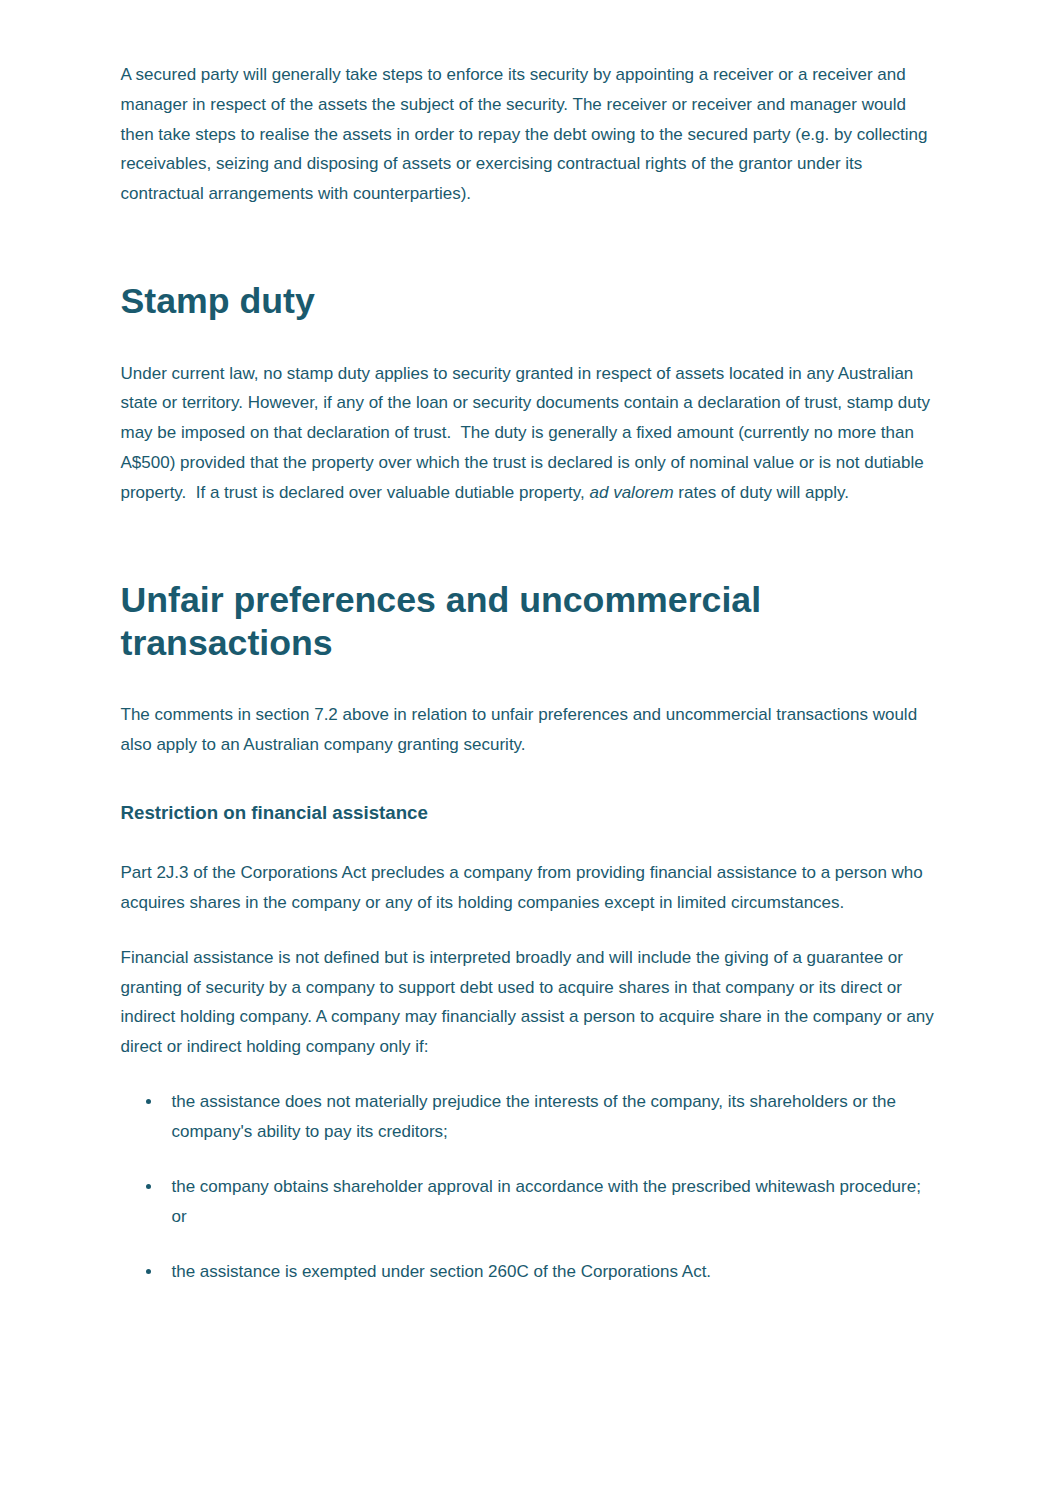A secured party will generally take steps to enforce its security by appointing a receiver or a receiver and manager in respect of the assets the subject of the security. The receiver or receiver and manager would then take steps to realise the assets in order to repay the debt owing to the secured party (e.g. by collecting receivables, seizing and disposing of assets or exercising contractual rights of the grantor under its contractual arrangements with counterparties).
Stamp duty
Under current law, no stamp duty applies to security granted in respect of assets located in any Australian state or territory. However, if any of the loan or security documents contain a declaration of trust, stamp duty may be imposed on that declaration of trust. The duty is generally a fixed amount (currently no more than A$500) provided that the property over which the trust is declared is only of nominal value or is not dutiable property. If a trust is declared over valuable dutiable property, ad valorem rates of duty will apply.
Unfair preferences and uncommercial transactions
The comments in section 7.2 above in relation to unfair preferences and uncommercial transactions would also apply to an Australian company granting security.
Restriction on financial assistance
Part 2J.3 of the Corporations Act precludes a company from providing financial assistance to a person who acquires shares in the company or any of its holding companies except in limited circumstances.
Financial assistance is not defined but is interpreted broadly and will include the giving of a guarantee or granting of security by a company to support debt used to acquire shares in that company or its direct or indirect holding company. A company may financially assist a person to acquire share in the company or any direct or indirect holding company only if:
the assistance does not materially prejudice the interests of the company, its shareholders or the company's ability to pay its creditors;
the company obtains shareholder approval in accordance with the prescribed whitewash procedure; or
the assistance is exempted under section 260C of the Corporations Act.